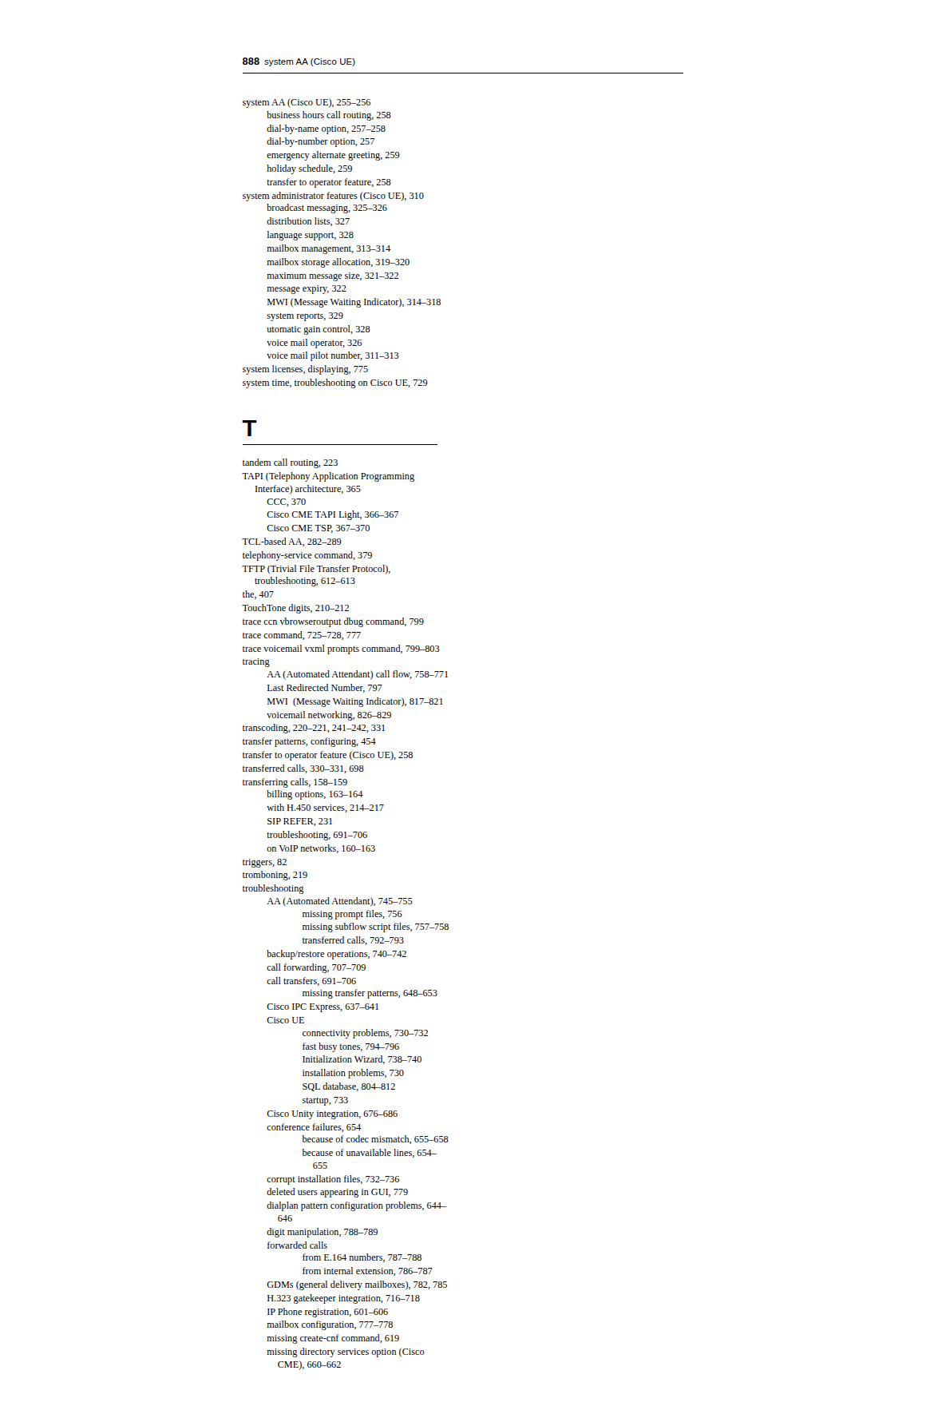888system AA (Cisco UE)
system AA (Cisco UE), 255–256
business hours call routing, 258
dial-by-name option, 257–258
dial-by-number option, 257
emergency alternate greeting, 259
holiday schedule, 259
transfer to operator feature, 258
system administrator features (Cisco UE), 310
broadcast messaging, 325–326
distribution lists, 327
language support, 328
mailbox management, 313–314
mailbox storage allocation, 319–320
maximum message size, 321–322
message expiry, 322
MWI (Message Waiting Indicator), 314–318
system reports, 329
utomatic gain control, 328
voice mail operator, 326
voice mail pilot number, 311–313
system licenses, displaying, 775
system time, troubleshooting on Cisco UE, 729
T
tandem call routing, 223
TAPI (Telephony Application Programming Interface) architecture, 365
CCC, 370
Cisco CME TAPI Light, 366–367
Cisco CME TSP, 367–370
TCL-based AA, 282–289
telephony-service command, 379
TFTP (Trivial File Transfer Protocol), troubleshooting, 612–613
the, 407
TouchTone digits, 210–212
trace ccn vbrowseroutput dbug command, 799
trace command, 725–728, 777
trace voicemail vxml prompts command, 799–803
tracing
AA (Automated Attendant) call flow, 758–771
Last Redirected Number, 797
MWI (Message Waiting Indicator), 817–821
voicemail networking, 826–829
transcoding, 220–221, 241–242, 331
transfer patterns, configuring, 454
transfer to operator feature (Cisco UE), 258
transferred calls, 330–331, 698
transferring calls, 158–159
billing options, 163–164
with H.450 services, 214–217
SIP REFER, 231
troubleshooting, 691–706
on VoIP networks, 160–163
triggers, 82
tromboning, 219
troubleshooting
AA (Automated Attendant), 745–755
missing prompt files, 756
missing subflow script files, 757–758
transferred calls, 792–793
backup/restore operations, 740–742
call forwarding, 707–709
call transfers, 691–706
missing transfer patterns, 648–653
Cisco IPC Express, 637–641
Cisco UE
connectivity problems, 730–732
fast busy tones, 794–796
Initialization Wizard, 738–740
installation problems, 730
SQL database, 804–812
startup, 733
Cisco Unity integration, 676–686
conference failures, 654
because of codec mismatch, 655–658
because of unavailable lines, 654–655
corrupt installation files, 732–736
deleted users appearing in GUI, 779
dialplan pattern configuration problems, 644– 646
digit manipulation, 788–789
forwarded calls
from E.164 numbers, 787–788
from internal extension, 786–787
GDMs (general delivery mailboxes), 782, 785
H.323 gatekeeper integration, 716–718
IP Phone registration, 601–606
mailbox configuration, 777–778
missing create-cnf command, 619
missing directory services option (Cisco CME), 660–662